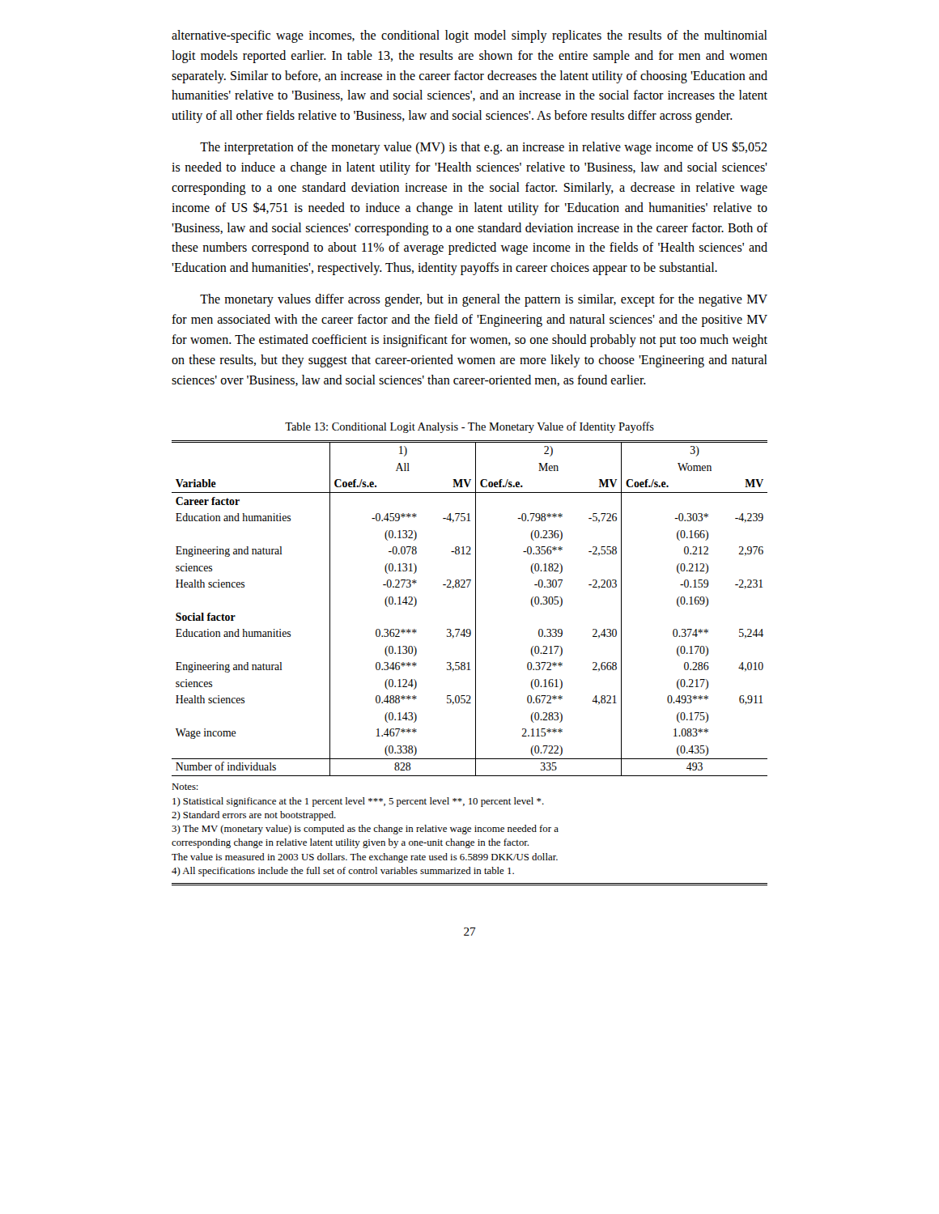alternative-specific wage incomes, the conditional logit model simply replicates the results of the multinomial logit models reported earlier. In table 13, the results are shown for the entire sample and for men and women separately. Similar to before, an increase in the career factor decreases the latent utility of choosing 'Education and humanities' relative to 'Business, law and social sciences', and an increase in the social factor increases the latent utility of all other fields relative to 'Business, law and social sciences'. As before results differ across gender.
The interpretation of the monetary value (MV) is that e.g. an increase in relative wage income of US $5,052 is needed to induce a change in latent utility for 'Health sciences' relative to 'Business, law and social sciences' corresponding to a one standard deviation increase in the social factor. Similarly, a decrease in relative wage income of US $4,751 is needed to induce a change in latent utility for 'Education and humanities' relative to 'Business, law and social sciences' corresponding to a one standard deviation increase in the career factor. Both of these numbers correspond to about 11% of average predicted wage income in the fields of 'Health sciences' and 'Education and humanities', respectively. Thus, identity payoffs in career choices appear to be substantial.
The monetary values differ across gender, but in general the pattern is similar, except for the negative MV for men associated with the career factor and the field of 'Engineering and natural sciences' and the positive MV for women. The estimated coefficient is insignificant for women, so one should probably not put too much weight on these results, but they suggest that career-oriented women are more likely to choose 'Engineering and natural sciences' over 'Business, law and social sciences' than career-oriented men, as found earlier.
Table 13: Conditional Logit Analysis - The Monetary Value of Identity Payoffs
| | 1) | 2) | 3) |
| --- | --- | --- | --- |
| | All | Men | Women |
| Variable | Coef./s.e. | MV | Coef./s.e. | MV | Coef./s.e. | MV |
| Career factor | | | | | | |
| Education and humanities | -0.459*** | -4,751 | -0.798*** | -5,726 | -0.303* | -4,239 |
| | (0.132) | | (0.236) | | (0.166) | |
| Engineering and natural | -0.078 | -812 | -0.356** | -2,558 | 0.212 | 2,976 |
| sciences | (0.131) | | (0.182) | | (0.212) | |
| Health sciences | -0.273* | -2,827 | -0.307 | -2,203 | -0.159 | -2,231 |
| | (0.142) | | (0.305) | | (0.169) | |
| Social factor | | | | | | |
| Education and humanities | 0.362*** | 3,749 | 0.339 | 2,430 | 0.374** | 5,244 |
| | (0.130) | | (0.217) | | (0.170) | |
| Engineering and natural | 0.346*** | 3,581 | 0.372** | 2,668 | 0.286 | 4,010 |
| sciences | (0.124) | | (0.161) | | (0.217) | |
| Health sciences | 0.488*** | 5,052 | 0.672** | 4,821 | 0.493*** | 6,911 |
| | (0.143) | | (0.283) | | (0.175) | |
| Wage income | 1.467*** | | 2.115*** | | 1.083** | |
| | (0.338) | | (0.722) | | (0.435) | |
| Number of individuals | 828 | 335 | 493 |
Notes:
1) Statistical significance at the 1 percent level ***, 5 percent level **, 10 percent level *.
2) Standard errors are not bootstrapped.
3) The MV (monetary value) is computed as the change in relative wage income needed for a
corresponding change in relative latent utility given by a one-unit change in the factor.
The value is measured in 2003 US dollars. The exchange rate used is 6.5899 DKK/US dollar.
4) All specifications include the full set of control variables summarized in table 1.
27